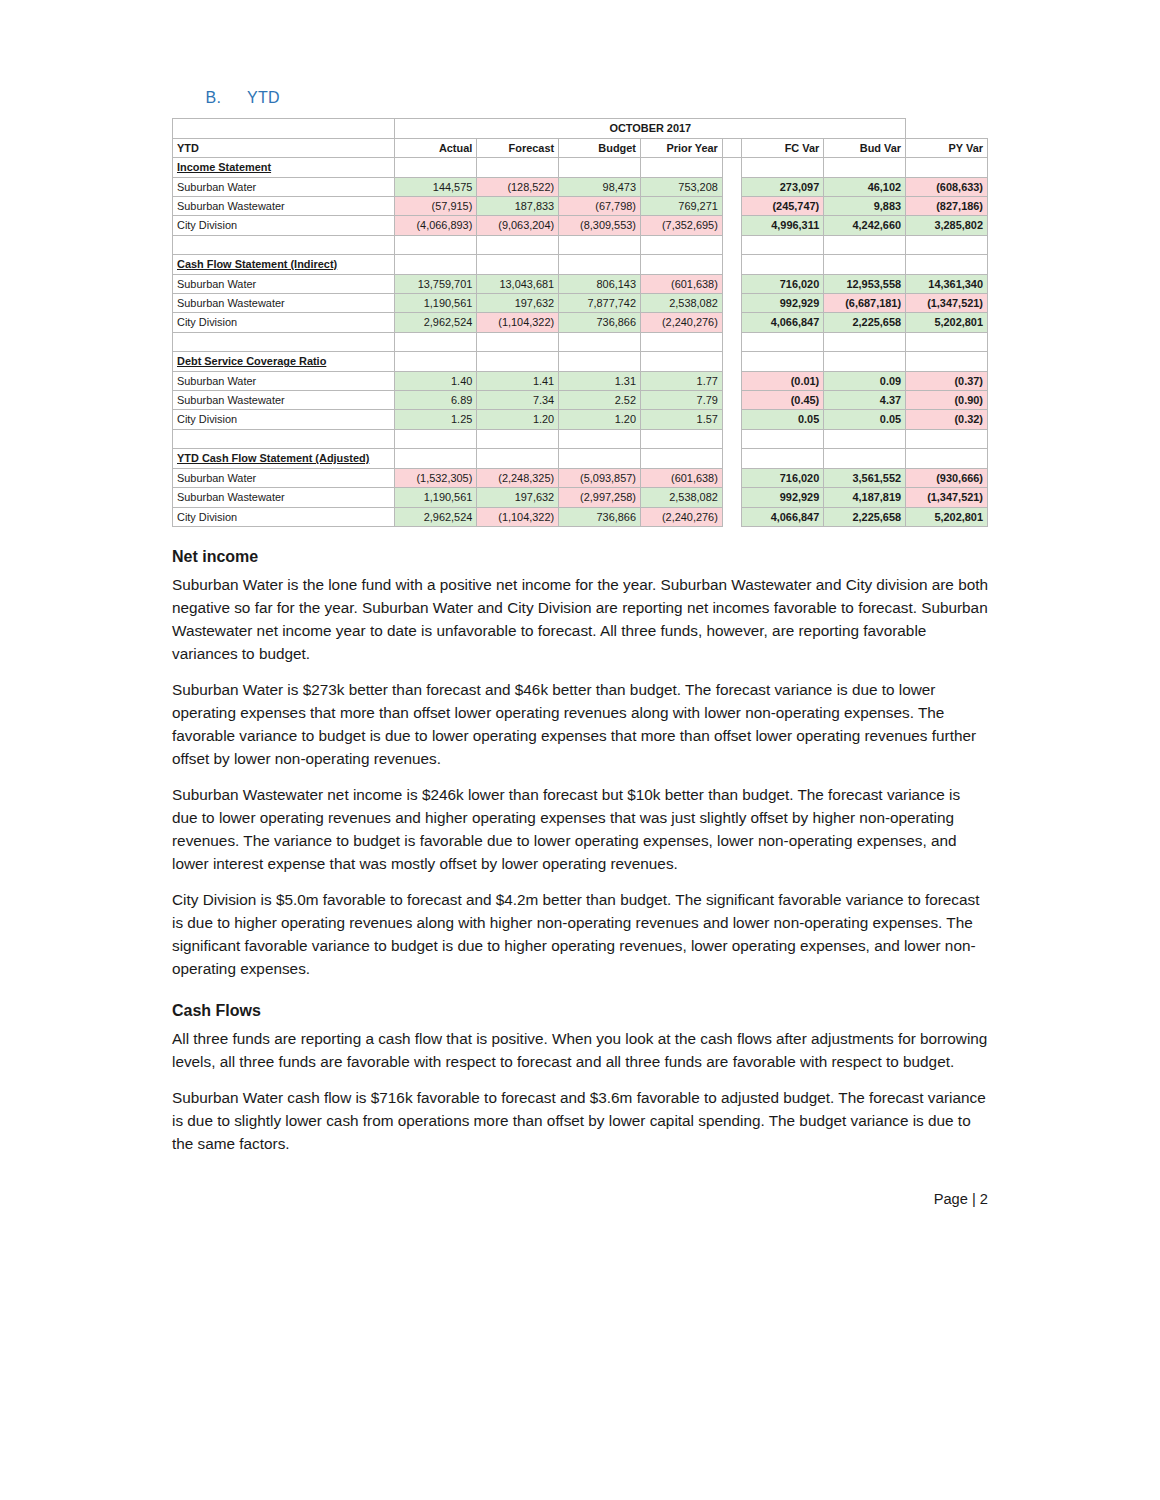B. YTD
| | OCTOBER 2017 |
| --- | --- |
| YTD | Actual | Forecast | Budget | Prior Year | | FC Var | Bud Var | PY Var |
| Income Statement | | | | | | | | |
| Suburban Water | 144,575 | (128,522) | 98,473 | 753,208 | | 273,097 | 46,102 | (608,633) |
| Suburban Wastewater | (57,915) | 187,833 | (67,798) | 769,271 | | (245,747) | 9,883 | (827,186) |
| City Division | (4,066,893) | (9,063,204) | (8,309,553) | (7,352,695) | | 4,996,311 | 4,242,660 | 3,285,802 |
| Cash Flow Statement (Indirect) | | | | | | | | |
| Suburban Water | 13,759,701 | 13,043,681 | 806,143 | (601,638) | | 716,020 | 12,953,558 | 14,361,340 |
| Suburban Wastewater | 1,190,561 | 197,632 | 7,877,742 | 2,538,082 | | 992,929 | (6,687,181) | (1,347,521) |
| City Division | 2,962,524 | (1,104,322) | 736,866 | (2,240,276) | | 4,066,847 | 2,225,658 | 5,202,801 |
| Debt Service Coverage Ratio | | | | | | | | |
| Suburban Water | 1.40 | 1.41 | 1.31 | 1.77 | | (0.01) | 0.09 | (0.37) |
| Suburban Wastewater | 6.89 | 7.34 | 2.52 | 7.79 | | (0.45) | 4.37 | (0.90) |
| City Division | 1.25 | 1.20 | 1.20 | 1.57 | | 0.05 | 0.05 | (0.32) |
| YTD Cash Flow Statement (Adjusted) | | | | | | | | |
| Suburban Water | (1,532,305) | (2,248,325) | (5,093,857) | (601,638) | | 716,020 | 3,561,552 | (930,666) |
| Suburban Wastewater | 1,190,561 | 197,632 | (2,997,258) | 2,538,082 | | 992,929 | 4,187,819 | (1,347,521) |
| City Division | 2,962,524 | (1,104,322) | 736,866 | (2,240,276) | | 4,066,847 | 2,225,658 | 5,202,801 |
Net income
Suburban Water is the lone fund with a positive net income for the year. Suburban Wastewater and City division are both negative so far for the year. Suburban Water and City Division are reporting net incomes favorable to forecast. Suburban Wastewater net income year to date is unfavorable to forecast. All three funds, however, are reporting favorable variances to budget.
Suburban Water is $273k better than forecast and $46k better than budget. The forecast variance is due to lower operating expenses that more than offset lower operating revenues along with lower non-operating expenses. The favorable variance to budget is due to lower operating expenses that more than offset lower operating revenues further offset by lower non-operating revenues.
Suburban Wastewater net income is $246k lower than forecast but $10k better than budget. The forecast variance is due to lower operating revenues and higher operating expenses that was just slightly offset by higher non-operating revenues. The variance to budget is favorable due to lower operating expenses, lower non-operating expenses, and lower interest expense that was mostly offset by lower operating revenues.
City Division is $5.0m favorable to forecast and $4.2m better than budget. The significant favorable variance to forecast is due to higher operating revenues along with higher non-operating revenues and lower non-operating expenses. The significant favorable variance to budget is due to higher operating revenues, lower operating expenses, and lower non-operating expenses.
Cash Flows
All three funds are reporting a cash flow that is positive. When you look at the cash flows after adjustments for borrowing levels, all three funds are favorable with respect to forecast and all three funds are favorable with respect to budget.
Suburban Water cash flow is $716k favorable to forecast and $3.6m favorable to adjusted budget. The forecast variance is due to slightly lower cash from operations more than offset by lower capital spending. The budget variance is due to the same factors.
Page | 2